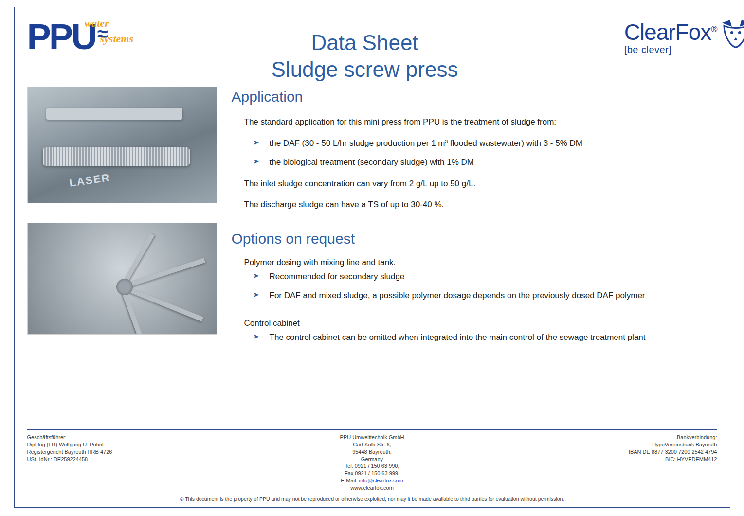PPU≈ water systems
Data Sheet
Sludge screw press
ClearFox®
[be clever]
LASER
Application
The standard application for this mini press from PPU is the treatment of sludge from:
the DAF (30 - 50 L/hr sludge production per 1 m³ flooded wastewater) with 3 - 5% DM
the biological treatment (secondary sludge) with 1% DM
The inlet sludge concentration can vary from 2 g/L up to 50 g/L.
The discharge sludge can have a TS of up to 30-40 %.
Options on request
Polymer dosing with mixing line and tank.
Recommended for secondary sludge
For DAF and mixed sludge, a possible polymer dosage depends on the previously dosed DAF polymer
Control cabinet
The control cabinet can be omitted when integrated into the main control of the sewage treatment plant
Geschäftsführer:
Dipl.Ing.(FH) Wolfgang U. Pöhnl
Registergericht Bayreuth HRB 4726
USt.-IdNr.: DE259224458
PPU Umwelttechnik GmbH
Carl-Kolb-Str. 6,
95448 Bayreuth,
Germany
Tel. 0921 / 150 63 990,
Fax 0921 / 150 63 999,
E-Mail: info@clearfox.com
www.clearfox.com
Bankverbindung:
HypoVereinsbank Bayreuth
IBAN DE 8877 3200 7200 2542 4794
BIC: HYVEDEMM412
© This document is the property of PPU and may not be reproduced or otherwise exploited, nor may it be made available to third parties for evaluation without permission.